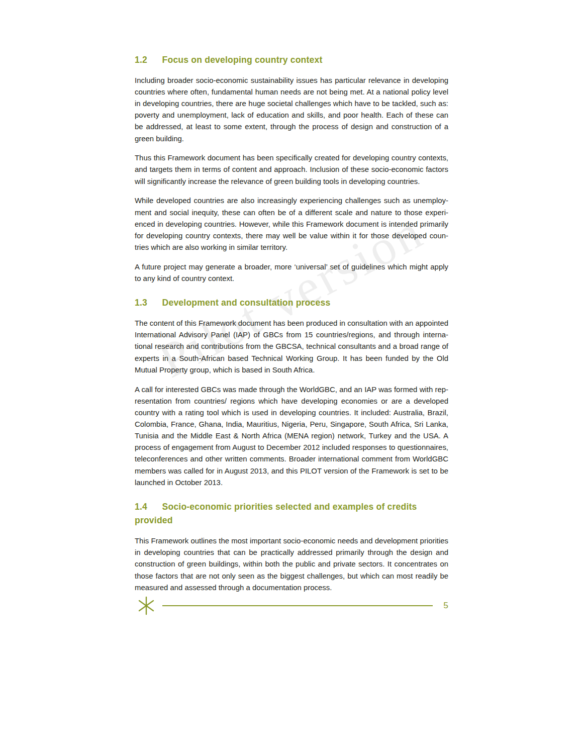Pilot version
1.2 Focus on developing country context
Including broader socio-economic sustainability issues has particular relevance in developing countries where often, fundamental human needs are not being met. At a national policy level in developing countries, there are huge societal challenges which have to be tackled, such as: poverty and unemployment, lack of education and skills, and poor health. Each of these can be addressed, at least to some extent, through the process of design and construction of a green building.
Thus this Framework document has been specifically created for developing country contexts, and targets them in terms of content and approach. Inclusion of these socio-economic factors will significantly increase the relevance of green building tools in developing countries.
While developed countries are also increasingly experiencing challenges such as unemployment and social inequity, these can often be of a different scale and nature to those experienced in developing countries. However, while this Framework document is intended primarily for developing country contexts, there may well be value within it for those developed countries which are also working in similar territory.
A future project may generate a broader, more ‘universal’ set of guidelines which might apply to any kind of country context.
1.3 Development and consultation process
The content of this Framework document has been produced in consultation with an appointed International Advisory Panel (IAP) of GBCs from 15 countries/regions, and through international research and contributions from the GBCSA, technical consultants and a broad range of experts in a South-African based Technical Working Group. It has been funded by the Old Mutual Property group, which is based in South Africa.
A call for interested GBCs was made through the WorldGBC, and an IAP was formed with representation from countries/ regions which have developing economies or are a developed country with a rating tool which is used in developing countries. It included: Australia, Brazil, Colombia, France, Ghana, India, Mauritius, Nigeria, Peru, Singapore, South Africa, Sri Lanka, Tunisia and the Middle East & North Africa (MENA region) network, Turkey and the USA. A process of engagement from August to December 2012 included responses to questionnaires, teleconferences and other written comments. Broader international comment from WorldGBC members was called for in August 2013, and this PILOT version of the Framework is set to be launched in October 2013.
1.4 Socio-economic priorities selected and examples of credits provided
This Framework outlines the most important socio-economic needs and development priorities in developing countries that can be practically addressed primarily through the design and construction of green buildings, within both the public and private sectors. It concentrates on those factors that are not only seen as the biggest challenges, but which can most readily be measured and assessed through a documentation process.
5